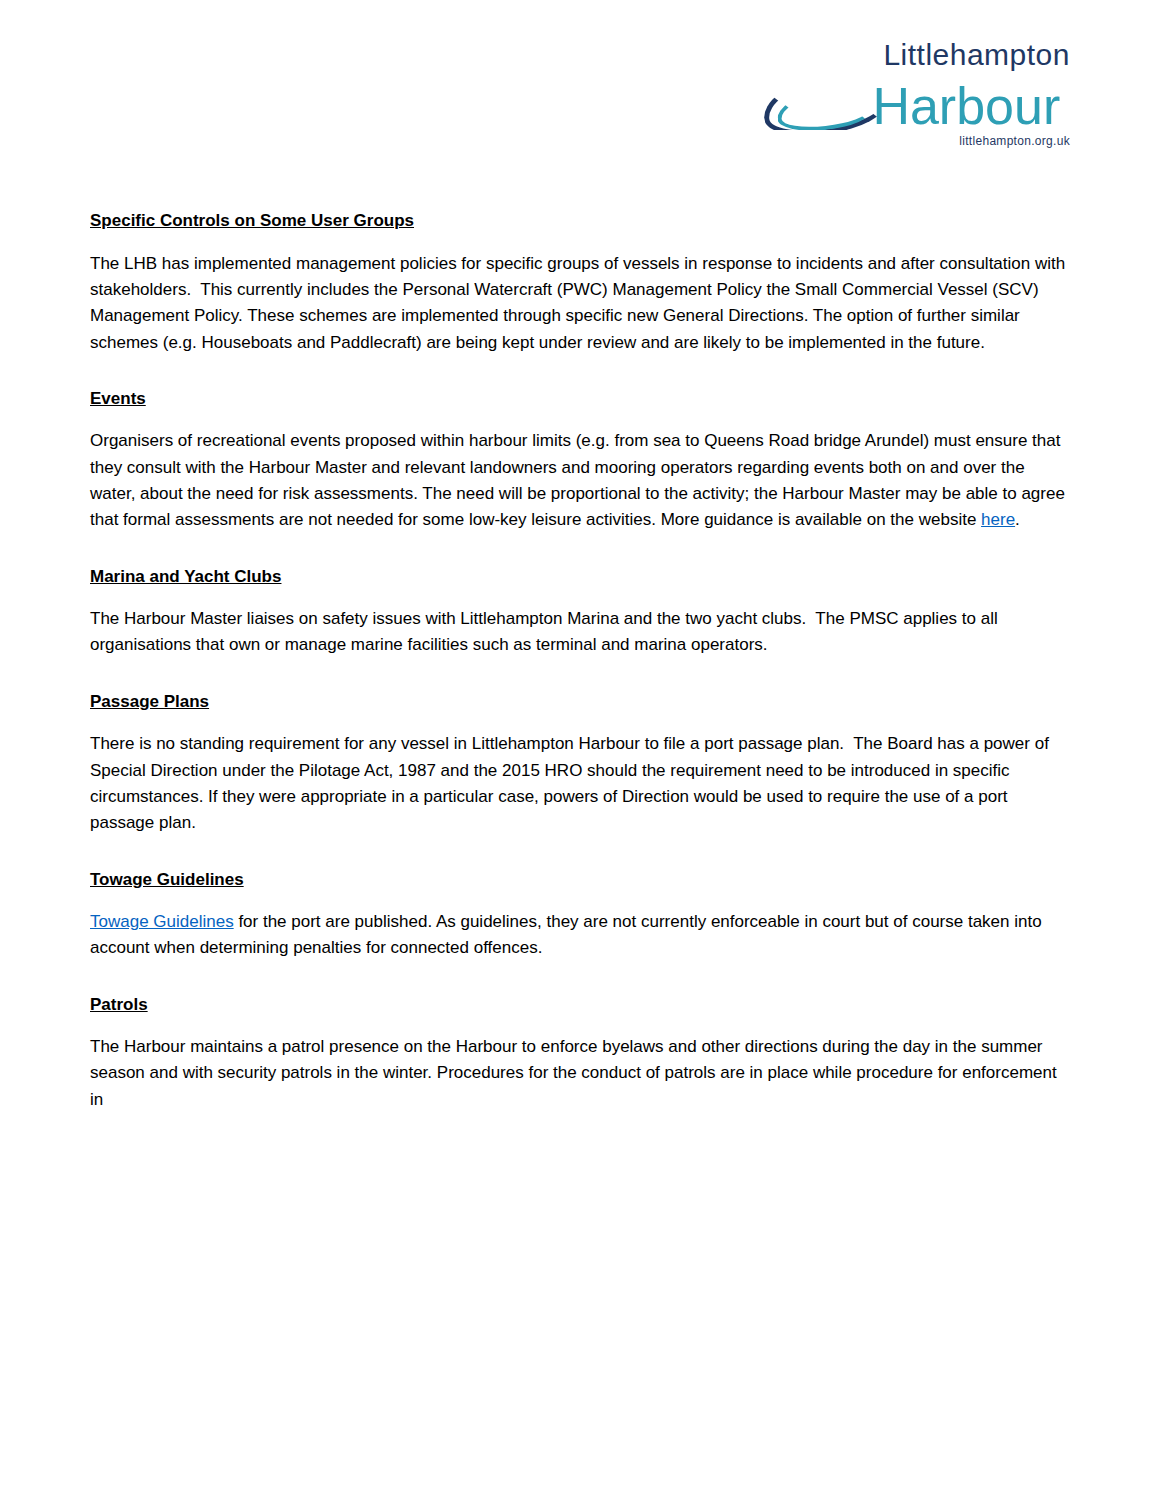Littlehampton
Harbour
littlehampton.org.uk
Specific Controls on Some User Groups
The LHB has implemented management policies for specific groups of vessels in response to incidents and after consultation with stakeholders. This currently includes the Personal Watercraft (PWC) Management Policy the Small Commercial Vessel (SCV) Management Policy. These schemes are implemented through specific new General Directions. The option of further similar schemes (e.g. Houseboats and Paddlecraft) are being kept under review and are likely to be implemented in the future.
Events
Organisers of recreational events proposed within harbour limits (e.g. from sea to Queens Road bridge Arundel) must ensure that they consult with the Harbour Master and relevant landowners and mooring operators regarding events both on and over the water, about the need for risk assessments. The need will be proportional to the activity; the Harbour Master may be able to agree that formal assessments are not needed for some low-key leisure activities. More guidance is available on the website here.
Marina and Yacht Clubs
The Harbour Master liaises on safety issues with Littlehampton Marina and the two yacht clubs. The PMSC applies to all organisations that own or manage marine facilities such as terminal and marina operators.
Passage Plans
There is no standing requirement for any vessel in Littlehampton Harbour to file a port passage plan. The Board has a power of Special Direction under the Pilotage Act, 1987 and the 2015 HRO should the requirement need to be introduced in specific circumstances. If they were appropriate in a particular case, powers of Direction would be used to require the use of a port passage plan.
Towage Guidelines
Towage Guidelines for the port are published. As guidelines, they are not currently enforceable in court but of course taken into account when determining penalties for connected offences.
Patrols
The Harbour maintains a patrol presence on the Harbour to enforce byelaws and other directions during the day in the summer season and with security patrols in the winter. Procedures for the conduct of patrols are in place while procedure for enforcement in